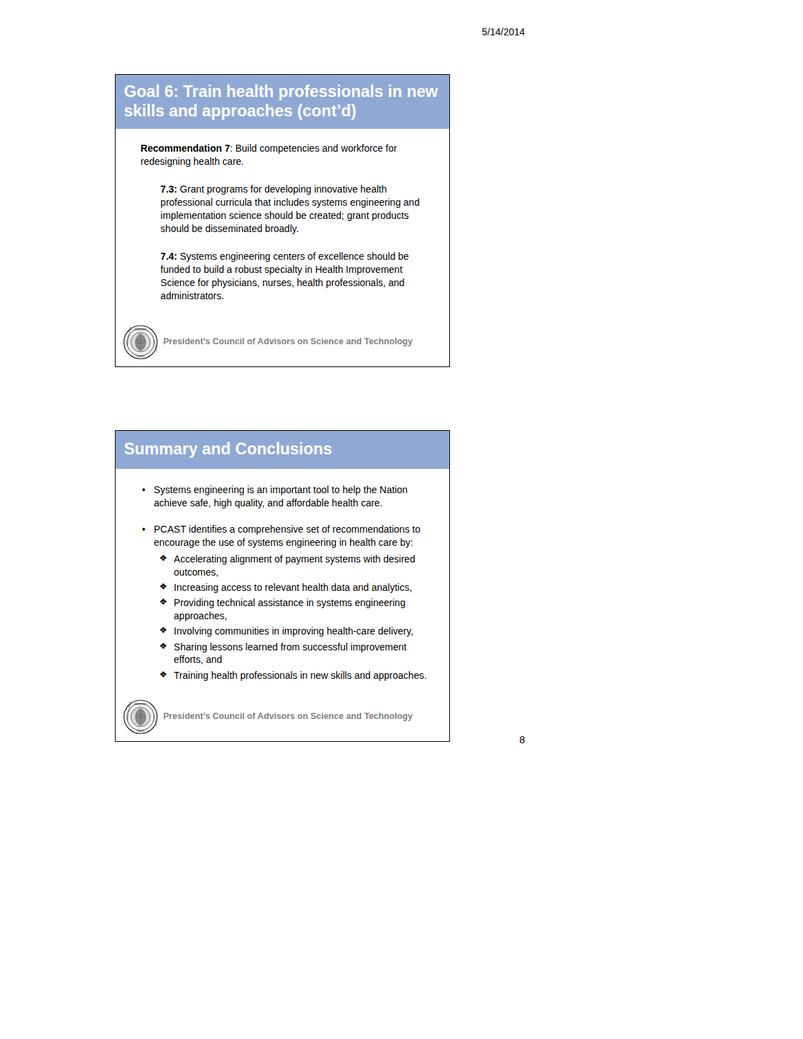5/14/2014
Goal 6: Train health professionals in new skills and approaches (cont’d)
Recommendation 7: Build competencies and workforce for redesigning health care.
7.3: Grant programs for developing innovative health professional curricula that includes systems engineering and implementation science should be created; grant products should be disseminated broadly.
7.4: Systems engineering centers of excellence should be funded to build a robust specialty in Health Improvement Science for physicians, nurses, health professionals, and administrators.
PRESIDENT STATES EXECUTIVE OFFICE THE UNITED
President’s Council of Advisors on Science and Technology
Summary and Conclusions
Systems engineering is an important tool to help the Nation achieve safe, high quality, and affordable health care.
PCAST identifies a comprehensive set of recommendations to encourage the use of systems engineering in health care by:
Accelerating alignment of payment systems with desired outcomes,
Increasing access to relevant health data and analytics,
Providing technical assistance in systems engineering approaches,
Involving communities in improving health-care delivery,
Sharing lessons learned from successful improvement efforts, and
Training health professionals in new skills and approaches.
PRESIDENT STATES EXECUTIVE OFFICE THE UNITED
President’s Council of Advisors on Science and Technology
8